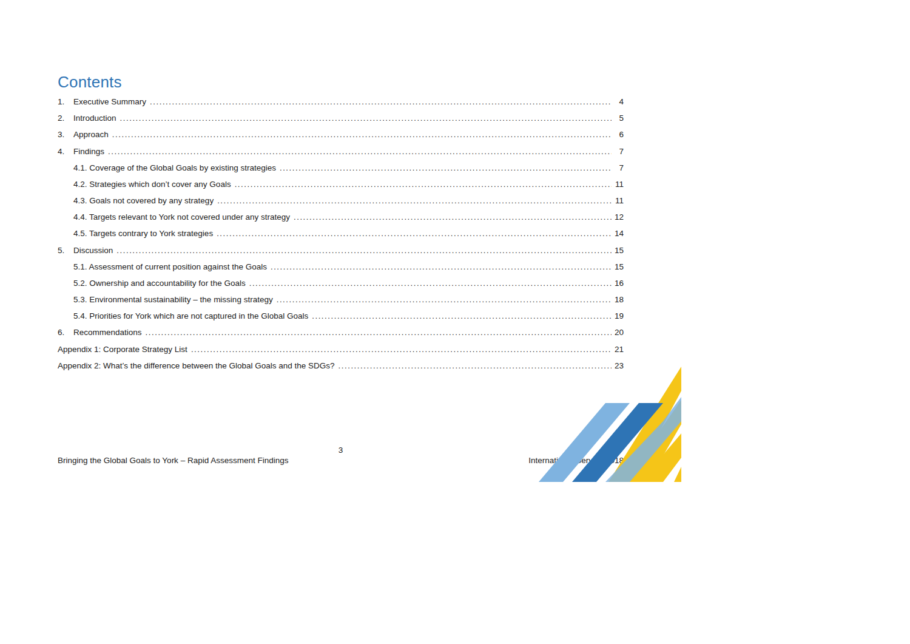Contents
1. Executive Summary ........................................................................................................................................................................................................... 4
2. Introduction ..................................................................................................................................................................................................................... 5
3. Approach ......................................................................................................................................................................................................................... 6
4. Findings ........................................................................................................................................................................................................................... 7
4.1. Coverage of the Global Goals by existing strategies ................................................................................................................................................. 7
4.2. Strategies which don’t cover any Goals ............................................................................................................................................................. 11
4.3. Goals not covered by any strategy ..................................................................................................................................................................... 11
4.4. Targets relevant to York not covered under any strategy ....................................................................................................................... 12
4.5. Targets contrary to York strategies ................................................................................................................................................................... 14
5. Discussion ....................................................................................................................................................................................................................... 15
5.1. Assessment of current position against the Goals ..................................................................................................................................... 15
5.2. Ownership and accountability for the Goals ................................................................................................................................................. 16
5.3. Environmental sustainability – the missing strategy ................................................................................................................................. 18
5.4. Priorities for York which are not captured in the Global Goals ............................................................................................................. 19
6. Recommendations ......................................................................................................................................................................................................... 20
Appendix 1: Corporate Strategy List ....................................................................................................................................................................................... 21
Appendix 2: What’s the difference between the Global Goals and the SDGs? ................................................................................................................. 23
3
Bringing the Global Goals to York – Rapid Assessment Findings International Service 2018